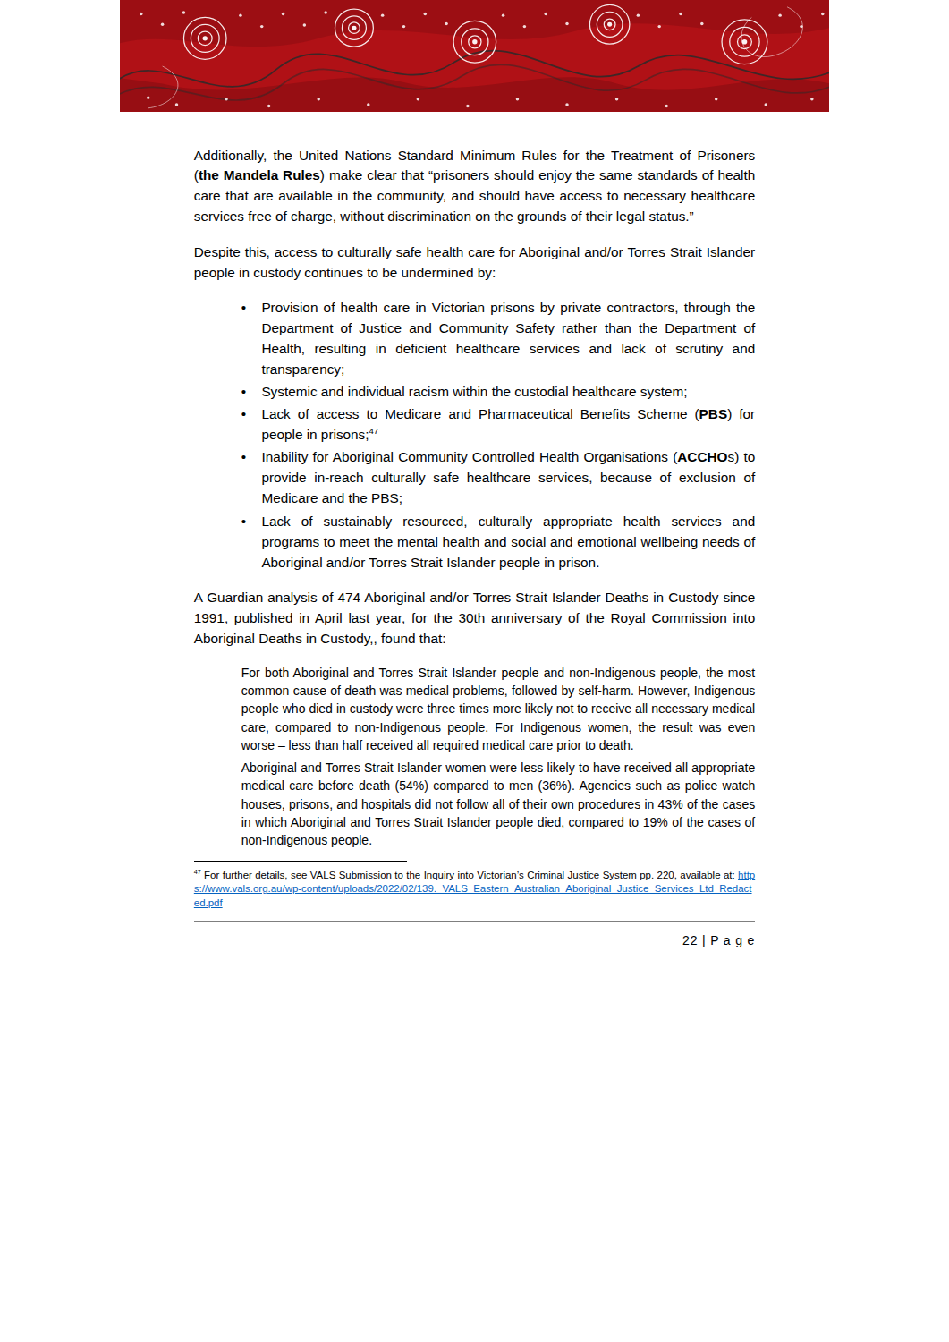Additionally, the United Nations Standard Minimum Rules for the Treatment of Prisoners (the Mandela Rules) make clear that “prisoners should enjoy the same standards of health care that are available in the community, and should have access to necessary healthcare services free of charge, without discrimination on the grounds of their legal status.”
Despite this, access to culturally safe health care for Aboriginal and/or Torres Strait Islander people in custody continues to be undermined by:
Provision of health care in Victorian prisons by private contractors, through the Department of Justice and Community Safety rather than the Department of Health, resulting in deficient healthcare services and lack of scrutiny and transparency;
Systemic and individual racism within the custodial healthcare system;
Lack of access to Medicare and Pharmaceutical Benefits Scheme (PBS) for people in prisons;47
Inability for Aboriginal Community Controlled Health Organisations (ACCHOs) to provide in-reach culturally safe healthcare services, because of exclusion of Medicare and the PBS;
Lack of sustainably resourced, culturally appropriate health services and programs to meet the mental health and social and emotional wellbeing needs of Aboriginal and/or Torres Strait Islander people in prison.
A Guardian analysis of 474 Aboriginal and/or Torres Strait Islander Deaths in Custody since 1991, published in April last year, for the 30th anniversary of the Royal Commission into Aboriginal Deaths in Custody,, found that:
For both Aboriginal and Torres Strait Islander people and non-Indigenous people, the most common cause of death was medical problems, followed by self-harm. However, Indigenous people who died in custody were three times more likely not to receive all necessary medical care, compared to non-Indigenous people. For Indigenous women, the result was even worse – less than half received all required medical care prior to death.
Aboriginal and Torres Strait Islander women were less likely to have received all appropriate medical care before death (54%) compared to men (36%). Agencies such as police watch houses, prisons, and hospitals did not follow all of their own procedures in 43% of the cases in which Aboriginal and Torres Strait Islander people died, compared to 19% of the cases of non-Indigenous people.
47 For further details, see VALS Submission to the Inquiry into Victorian’s Criminal Justice System pp. 220, available at: https://www.vals.org.au/wp-content/uploads/2022/02/139._VALS_Eastern_Australian_Aboriginal_Justice_Services_Ltd_Redacted.pdf
22 | P a g e